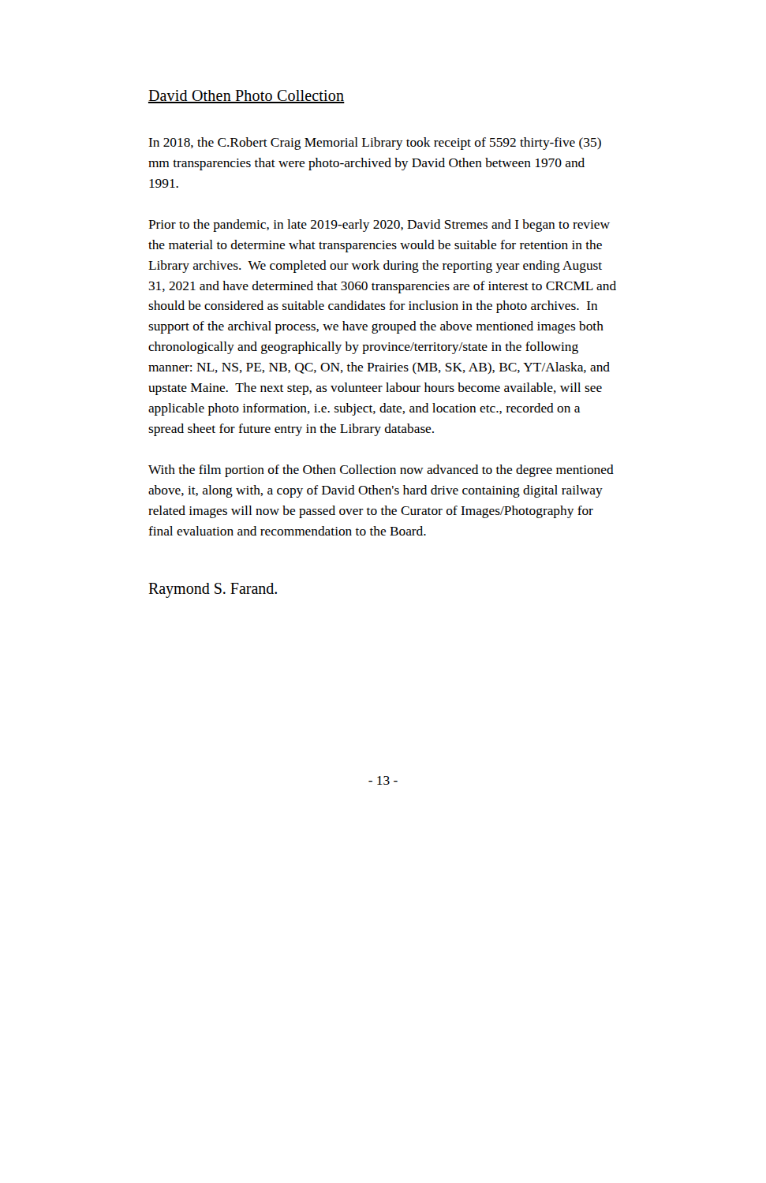David Othen Photo Collection
In 2018, the C.Robert Craig Memorial Library took receipt of 5592 thirty-five (35) mm transparencies that were photo-archived by David Othen between 1970 and 1991.
Prior to the pandemic, in late 2019-early 2020, David Stremes and I began to review the material to determine what transparencies would be suitable for retention in the Library archives. We completed our work during the reporting year ending August 31, 2021 and have determined that 3060 transparencies are of interest to CRCML and should be considered as suitable candidates for inclusion in the photo archives. In support of the archival process, we have grouped the above mentioned images both chronologically and geographically by province/territory/state in the following manner: NL, NS, PE, NB, QC, ON, the Prairies (MB, SK, AB), BC, YT/Alaska, and upstate Maine. The next step, as volunteer labour hours become available, will see applicable photo information, i.e. subject, date, and location etc., recorded on a spread sheet for future entry in the Library database.
With the film portion of the Othen Collection now advanced to the degree mentioned above, it, along with, a copy of David Othen's hard drive containing digital railway related images will now be passed over to the Curator of Images/Photography for final evaluation and recommendation to the Board.
Raymond S. Farand.
- 13 -